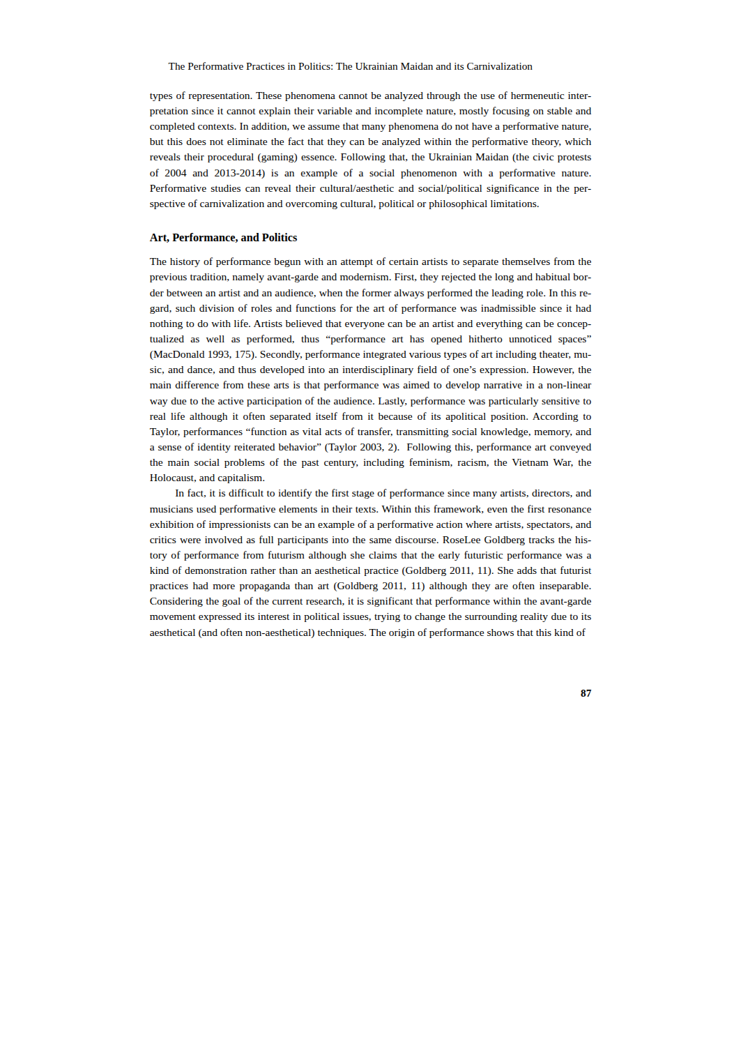The Performative Practices in Politics: The Ukrainian Maidan and its Carnivalization
types of representation. These phenomena cannot be analyzed through the use of hermeneutic interpretation since it cannot explain their variable and incomplete nature, mostly focusing on stable and completed contexts. In addition, we assume that many phenomena do not have a performative nature, but this does not eliminate the fact that they can be analyzed within the performative theory, which reveals their procedural (gaming) essence. Following that, the Ukrainian Maidan (the civic protests of 2004 and 2013-2014) is an example of a social phenomenon with a performative nature. Performative studies can reveal their cultural/aesthetic and social/political significance in the perspective of carnivalization and overcoming cultural, political or philosophical limitations.
Art, Performance, and Politics
The history of performance begun with an attempt of certain artists to separate themselves from the previous tradition, namely avant-garde and modernism. First, they rejected the long and habitual border between an artist and an audience, when the former always performed the leading role. In this regard, such division of roles and functions for the art of performance was inadmissible since it had nothing to do with life. Artists believed that everyone can be an artist and everything can be conceptualized as well as performed, thus “performance art has opened hitherto unnoticed spaces” (MacDonald 1993, 175). Secondly, performance integrated various types of art including theater, music, and dance, and thus developed into an interdisciplinary field of one’s expression. However, the main difference from these arts is that performance was aimed to develop narrative in a non-linear way due to the active participation of the audience. Lastly, performance was particularly sensitive to real life although it often separated itself from it because of its apolitical position. According to Taylor, performances “function as vital acts of transfer, transmitting social knowledge, memory, and a sense of identity reiterated behavior” (Taylor 2003, 2). Following this, performance art conveyed the main social problems of the past century, including feminism, racism, the Vietnam War, the Holocaust, and capitalism.
In fact, it is difficult to identify the first stage of performance since many artists, directors, and musicians used performative elements in their texts. Within this framework, even the first resonance exhibition of impressionists can be an example of a performative action where artists, spectators, and critics were involved as full participants into the same discourse. RoseLee Goldberg tracks the history of performance from futurism although she claims that the early futuristic performance was a kind of demonstration rather than an aesthetical practice (Goldberg 2011, 11). She adds that futurist practices had more propaganda than art (Goldberg 2011, 11) although they are often inseparable. Considering the goal of the current research, it is significant that performance within the avant-garde movement expressed its interest in political issues, trying to change the surrounding reality due to its aesthetical (and often non-aesthetical) techniques. The origin of performance shows that this kind of
87